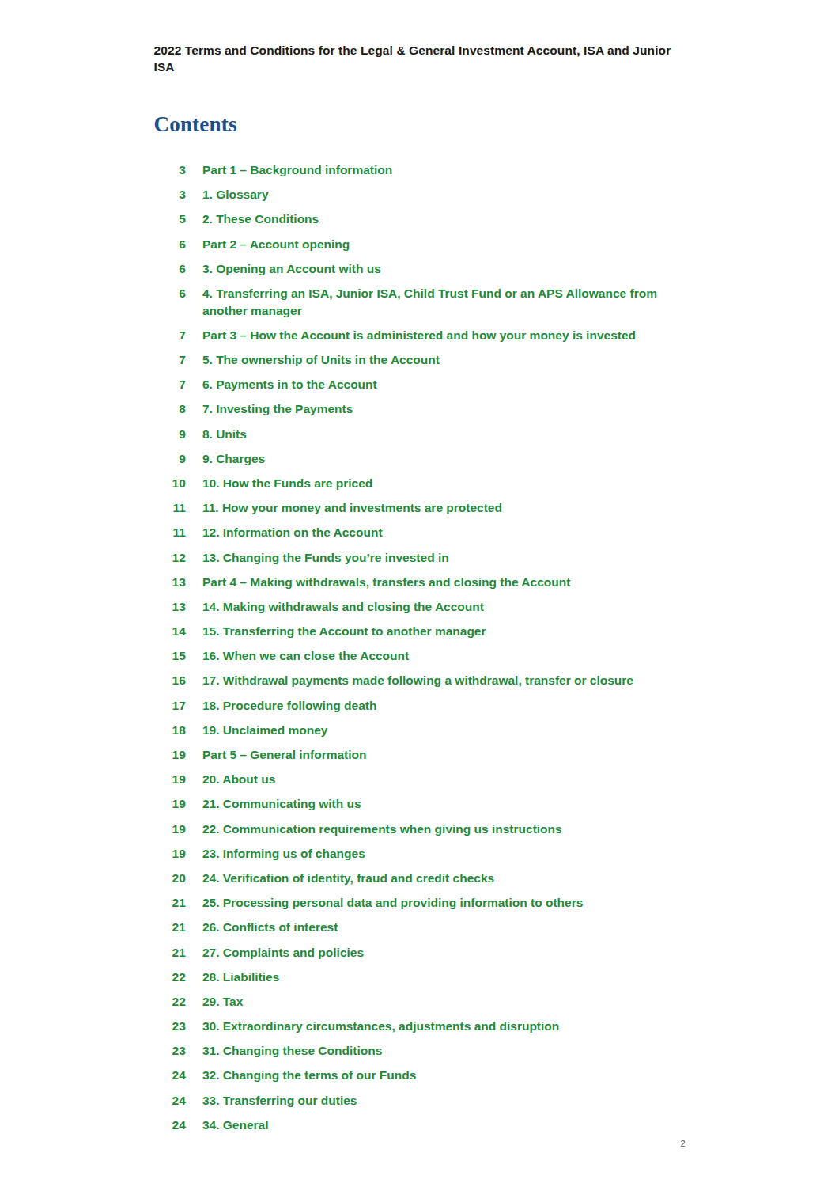2022 Terms and Conditions for the Legal & General Investment Account, ISA and Junior ISA
Contents
3 Part 1 – Background information
31. Glossary
52. These Conditions
6 Part 2 – Account opening
63. Opening an Account with us
64. Transferring an ISA, Junior ISA, Child Trust Fund or an APS Allowance from another manager
7 Part 3 – How the Account is administered and how your money is invested
75. The ownership of Units in the Account
76. Payments in to the Account
87. Investing the Payments
98. Units
99. Charges
1010. How the Funds are priced
1111. How your money and investments are protected
1112. Information on the Account
1213. Changing the Funds you’re invested in
13 Part 4 – Making withdrawals, transfers and closing the Account
1314. Making withdrawals and closing the Account
1415. Transferring the Account to another manager
1516. When we can close the Account
1617. Withdrawal payments made following a withdrawal, transfer or closure
1718. Procedure following death
1819. Unclaimed money
19 Part 5 – General information
1920. About us
1921. Communicating with us
1922. Communication requirements when giving us instructions
1923. Informing us of changes
2024. Verification of identity, fraud and credit checks
2125. Processing personal data and providing information to others
2126. Conflicts of interest
2127. Complaints and policies
2228. Liabilities
2229. Tax
2330. Extraordinary circumstances, adjustments and disruption
2331. Changing these Conditions
2432. Changing the terms of our Funds
2433. Transferring our duties
2434. General
2